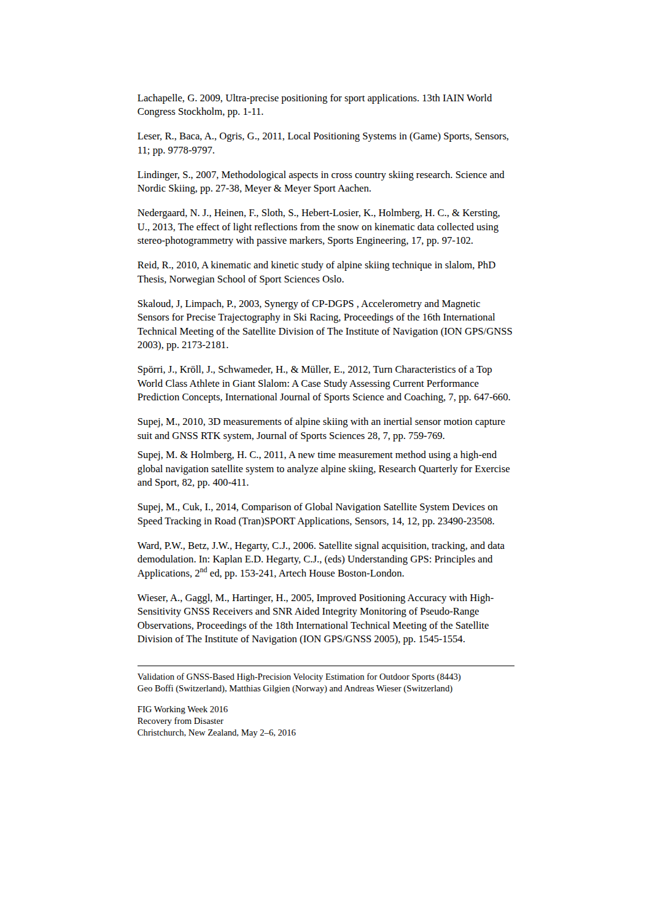Lachapelle, G. 2009, Ultra-precise positioning for sport applications. 13th IAIN World Congress Stockholm, pp. 1-11.
Leser, R., Baca, A., Ogris, G., 2011, Local Positioning Systems in (Game) Sports, Sensors, 11; pp. 9778-9797.
Lindinger, S., 2007, Methodological aspects in cross country skiing research. Science and Nordic Skiing, pp. 27-38, Meyer & Meyer Sport Aachen.
Nedergaard, N. J., Heinen, F., Sloth, S., Hebert-Losier, K., Holmberg, H. C., & Kersting, U., 2013, The effect of light reflections from the snow on kinematic data collected using stereo-photogrammetry with passive markers, Sports Engineering, 17, pp. 97-102.
Reid, R., 2010, A kinematic and kinetic study of alpine skiing technique in slalom, PhD Thesis, Norwegian School of Sport Sciences Oslo.
Skaloud, J, Limpach, P., 2003, Synergy of CP-DGPS , Accelerometry and Magnetic Sensors for Precise Trajectography in Ski Racing, Proceedings of the 16th International Technical Meeting of the Satellite Division of The Institute of Navigation (ION GPS/GNSS 2003), pp. 2173-2181.
Spörri, J., Kröll, J., Schwameder, H., & Müller, E., 2012, Turn Characteristics of a Top World Class Athlete in Giant Slalom: A Case Study Assessing Current Performance Prediction Concepts, International Journal of Sports Science and Coaching, 7, pp. 647-660.
Supej, M., 2010, 3D measurements of alpine skiing with an inertial sensor motion capture suit and GNSS RTK system, Journal of Sports Sciences 28, 7, pp. 759-769.
Supej, M. & Holmberg, H. C., 2011, A new time measurement method using a high-end global navigation satellite system to analyze alpine skiing, Research Quarterly for Exercise and Sport, 82, pp. 400-411.
Supej, M., Cuk, I., 2014, Comparison of Global Navigation Satellite System Devices on Speed Tracking in Road (Tran)SPORT Applications, Sensors, 14, 12, pp. 23490-23508.
Ward, P.W., Betz, J.W., Hegarty, C.J., 2006. Satellite signal acquisition, tracking, and data demodulation. In: Kaplan E.D. Hegarty, C.J., (eds) Understanding GPS: Principles and Applications, 2nd ed, pp. 153-241, Artech House Boston-London.
Wieser, A., Gaggl, M., Hartinger, H., 2005, Improved Positioning Accuracy with High-Sensitivity GNSS Receivers and SNR Aided Integrity Monitoring of Pseudo-Range Observations, Proceedings of the 18th International Technical Meeting of the Satellite Division of The Institute of Navigation (ION GPS/GNSS 2005), pp. 1545-1554.
Validation of GNSS-Based High-Precision Velocity Estimation for Outdoor Sports (8443)
Geo Boffi (Switzerland), Matthias Gilgien (Norway) and Andreas Wieser (Switzerland)
FIG Working Week 2016
Recovery from Disaster
Christchurch, New Zealand, May 2–6, 2016